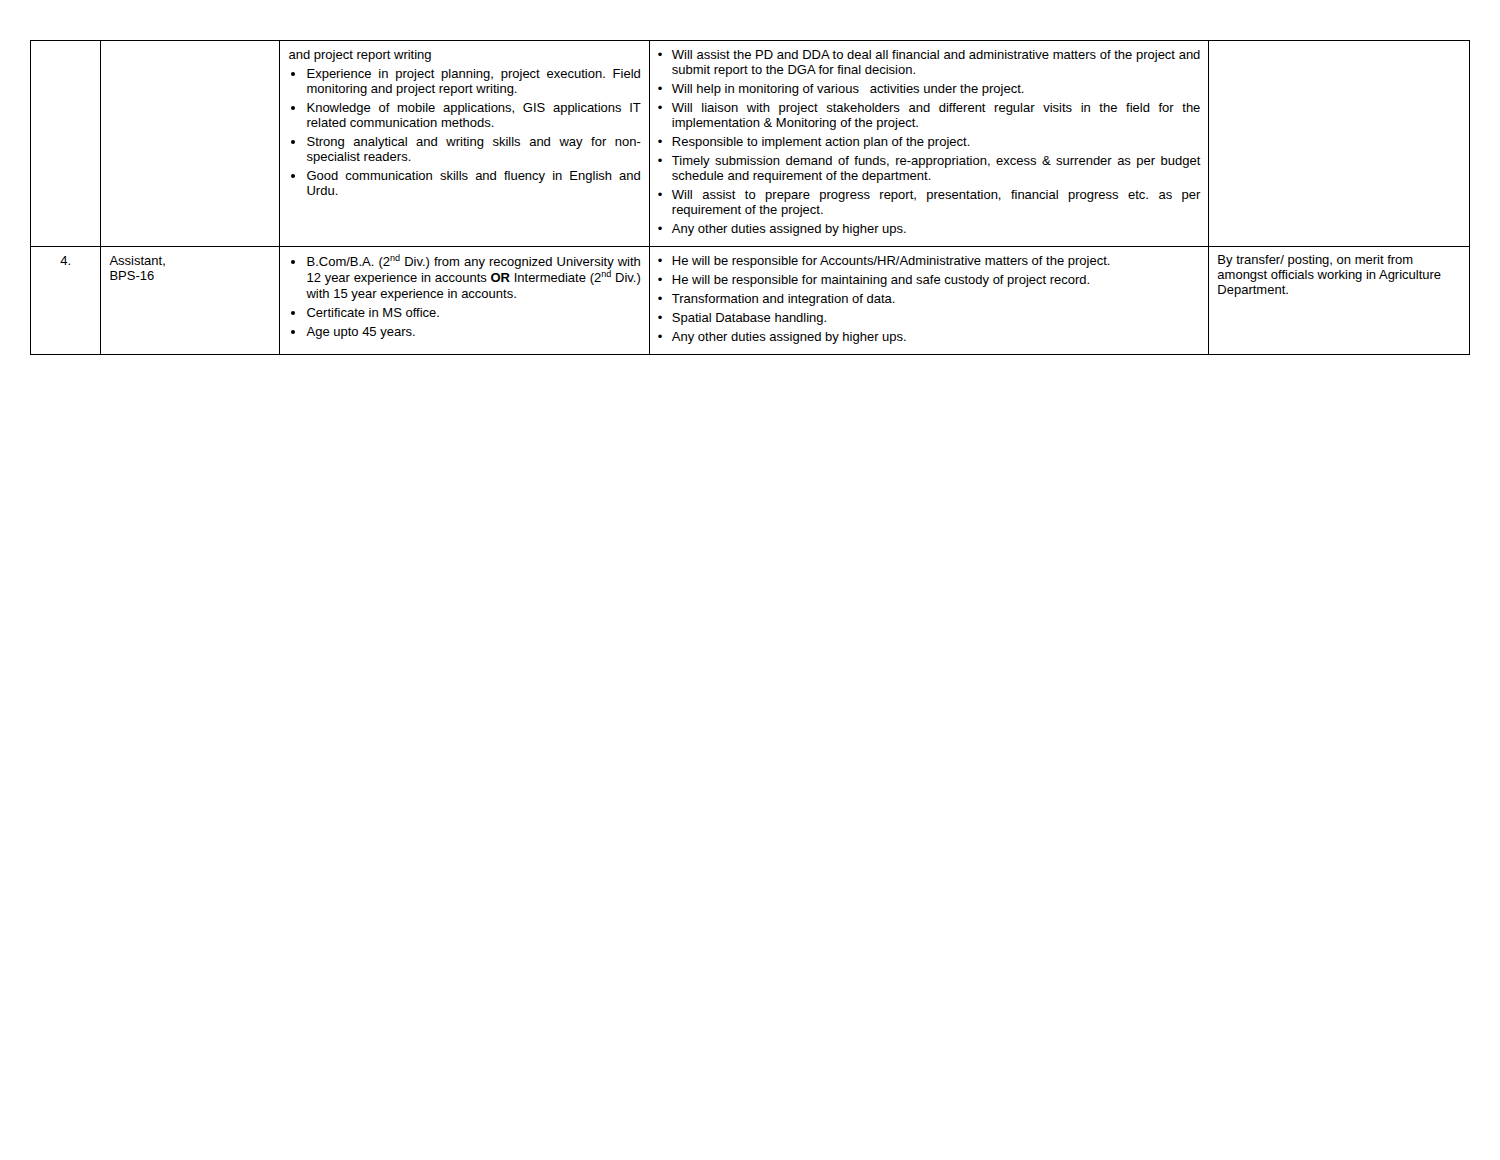| | | and project report writing Experience in project planning, project execution. Field monitoring and project report writing. Knowledge of mobile applications, GIS applications IT related communication methods. Strong analytical and writing skills and way for non-specialist readers. Good communication skills and fluency in English and Urdu. | Will assist the PD and DDA to deal all financial and administrative matters of the project and submit report to the DGA for final decision. Will help in monitoring of various activities under the project. Will liaison with project stakeholders and different regular visits in the field for the implementation & Monitoring of the project. Responsible to implement action plan of the project. Timely submission demand of funds, re-appropriation, excess & surrender as per budget schedule and requirement of the department. Will assist to prepare progress report, presentation, financial progress etc. as per requirement of the project. Any other duties assigned by higher ups. | |
| 4. | Assistant, BPS-16 | B.Com/B.A. (2 nd Div.) from any recognized University with 12 year experience in accounts OR Intermediate (2 nd Div.) with 15 year experience in accounts. Certificate in MS office. Age upto 45 years. | He will be responsible for Accounts/HR/Administrative matters of the project. He will be responsible for maintaining and safe custody of project record. Transformation and integration of data. Spatial Database handling. Any other duties assigned by higher ups. | By transfer/ posting, on merit from amongst officials working in Agriculture Department. |